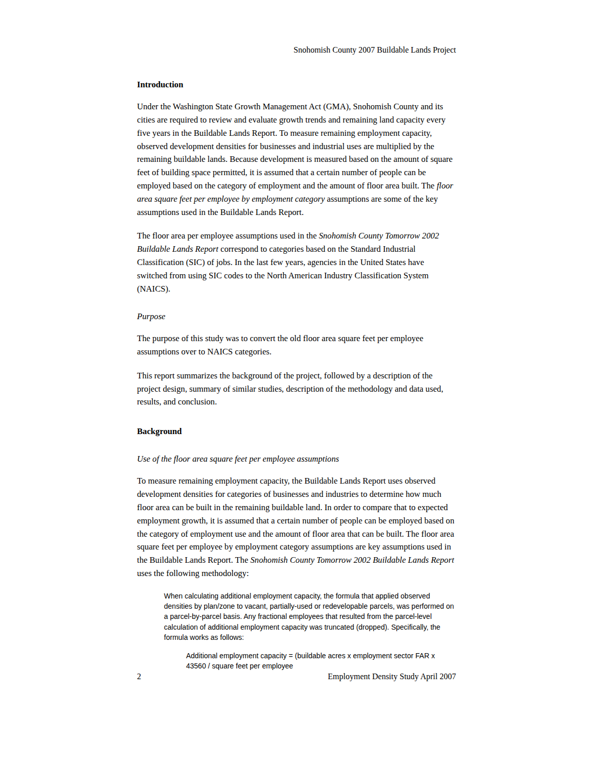Snohomish County 2007 Buildable Lands Project
Introduction
Under the Washington State Growth Management Act (GMA), Snohomish County and its cities are required to review and evaluate growth trends and remaining land capacity every five years in the Buildable Lands Report. To measure remaining employment capacity, observed development densities for businesses and industrial uses are multiplied by the remaining buildable lands. Because development is measured based on the amount of square feet of building space permitted, it is assumed that a certain number of people can be employed based on the category of employment and the amount of floor area built. The floor area square feet per employee by employment category assumptions are some of the key assumptions used in the Buildable Lands Report.
The floor area per employee assumptions used in the Snohomish County Tomorrow 2002 Buildable Lands Report correspond to categories based on the Standard Industrial Classification (SIC) of jobs. In the last few years, agencies in the United States have switched from using SIC codes to the North American Industry Classification System (NAICS).
Purpose
The purpose of this study was to convert the old floor area square feet per employee assumptions over to NAICS categories.
This report summarizes the background of the project, followed by a description of the project design, summary of similar studies, description of the methodology and data used, results, and conclusion.
Background
Use of the floor area square feet per employee assumptions
To measure remaining employment capacity, the Buildable Lands Report uses observed development densities for categories of businesses and industries to determine how much floor area can be built in the remaining buildable land. In order to compare that to expected employment growth, it is assumed that a certain number of people can be employed based on the category of employment use and the amount of floor area that can be built. The floor area square feet per employee by employment category assumptions are key assumptions used in the Buildable Lands Report. The Snohomish County Tomorrow 2002 Buildable Lands Report uses the following methodology:
When calculating additional employment capacity, the formula that applied observed densities by plan/zone to vacant, partially-used or redevelopable parcels, was performed on a parcel-by-parcel basis. Any fractional employees that resulted from the parcel-level calculation of additional employment capacity was truncated (dropped). Specifically, the formula works as follows:
Additional employment capacity = (buildable acres x employment sector FAR x 43560 / square feet per employee
2
Employment Density Study April 2007